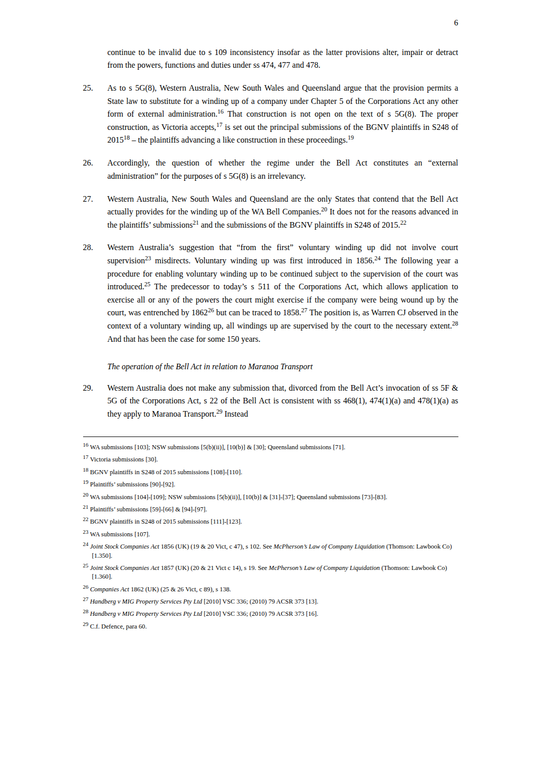6
continue to be invalid due to s 109 inconsistency insofar as the latter provisions alter, impair or detract from the powers, functions and duties under ss 474, 477 and 478.
25. As to s 5G(8), Western Australia, New South Wales and Queensland argue that the provision permits a State law to substitute for a winding up of a company under Chapter 5 of the Corporations Act any other form of external administration.16 That construction is not open on the text of s 5G(8). The proper construction, as Victoria accepts,17 is set out the principal submissions of the BGNV plaintiffs in S248 of 201518 – the plaintiffs advancing a like construction in these proceedings.19
26. Accordingly, the question of whether the regime under the Bell Act constitutes an “external administration” for the purposes of s 5G(8) is an irrelevancy.
27. Western Australia, New South Wales and Queensland are the only States that contend that the Bell Act actually provides for the winding up of the WA Bell Companies.20 It does not for the reasons advanced in the plaintiffs’ submissions21 and the submissions of the BGNV plaintiffs in S248 of 2015.22
28. Western Australia’s suggestion that “from the first” voluntary winding up did not involve court supervision23 misdirects. Voluntary winding up was first introduced in 1856.24 The following year a procedure for enabling voluntary winding up to be continued subject to the supervision of the court was introduced.25 The predecessor to today’s s 511 of the Corporations Act, which allows application to exercise all or any of the powers the court might exercise if the company were being wound up by the court, was entrenched by 186226 but can be traced to 1858.27 The position is, as Warren CJ observed in the context of a voluntary winding up, all windings up are supervised by the court to the necessary extent.28 And that has been the case for some 150 years.
The operation of the Bell Act in relation to Maranoa Transport
29. Western Australia does not make any submission that, divorced from the Bell Act’s invocation of ss 5F & 5G of the Corporations Act, s 22 of the Bell Act is consistent with ss 468(1), 474(1)(a) and 478(1)(a) as they apply to Maranoa Transport.29 Instead
16 WA submissions [103]; NSW submissions [5(b)(ii)], [10(b)] & [30]; Queensland submissions [71].
17 Victoria submissions [30].
18 BGNV plaintiffs in S248 of 2015 submissions [108]-[110].
19 Plaintiffs’ submissions [90]-[92].
20 WA submissions [104]-[109]; NSW submissions [5(b)(ii)], [10(b)] & [31]-[37]; Queensland submissions [73]-[83].
21 Plaintiffs’ submissions [59]-[66] & [94]-[97].
22 BGNV plaintiffs in S248 of 2015 submissions [111]-[123].
23 WA submissions [107].
24 Joint Stock Companies Act 1856 (UK) (19 & 20 Vict, c 47), s 102. See McPherson’s Law of Company Liquidation (Thomson: Lawbook Co) [1.350].
25 Joint Stock Companies Act 1857 (UK) (20 & 21 Vict c 14), s 19. See McPherson’s Law of Company Liquidation (Thomson: Lawbook Co) [1.360].
26 Companies Act 1862 (UK) (25 & 26 Vict, c 89), s 138.
27 Handberg v MIG Property Services Pty Ltd [2010] VSC 336; (2010) 79 ACSR 373 [13].
28 Handberg v MIG Property Services Pty Ltd [2010] VSC 336; (2010) 79 ACSR 373 [16].
29 C.f. Defence, para 60.